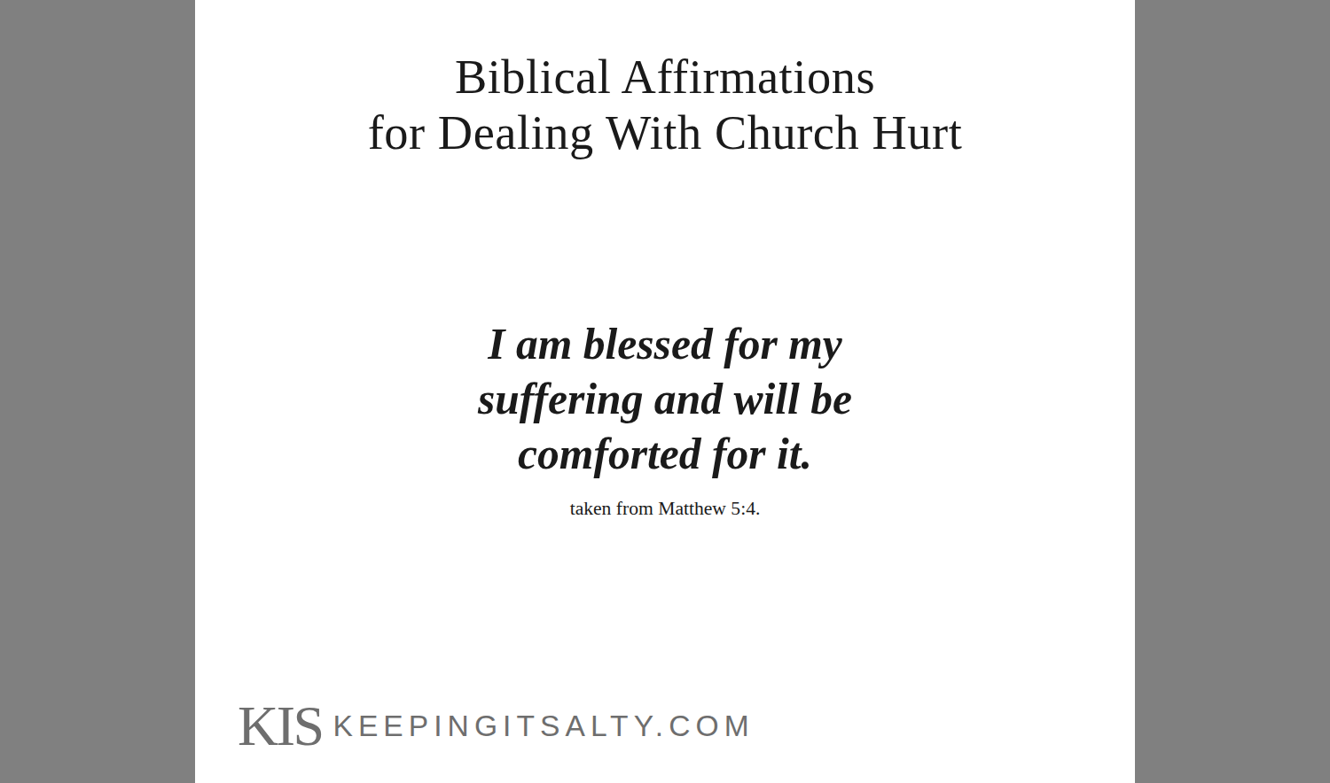Biblical Affirmations for Dealing With Church Hurt
I am blessed for my suffering and will be comforted for it.
taken from Matthew 5:4.
KIS keepingitsalty.com